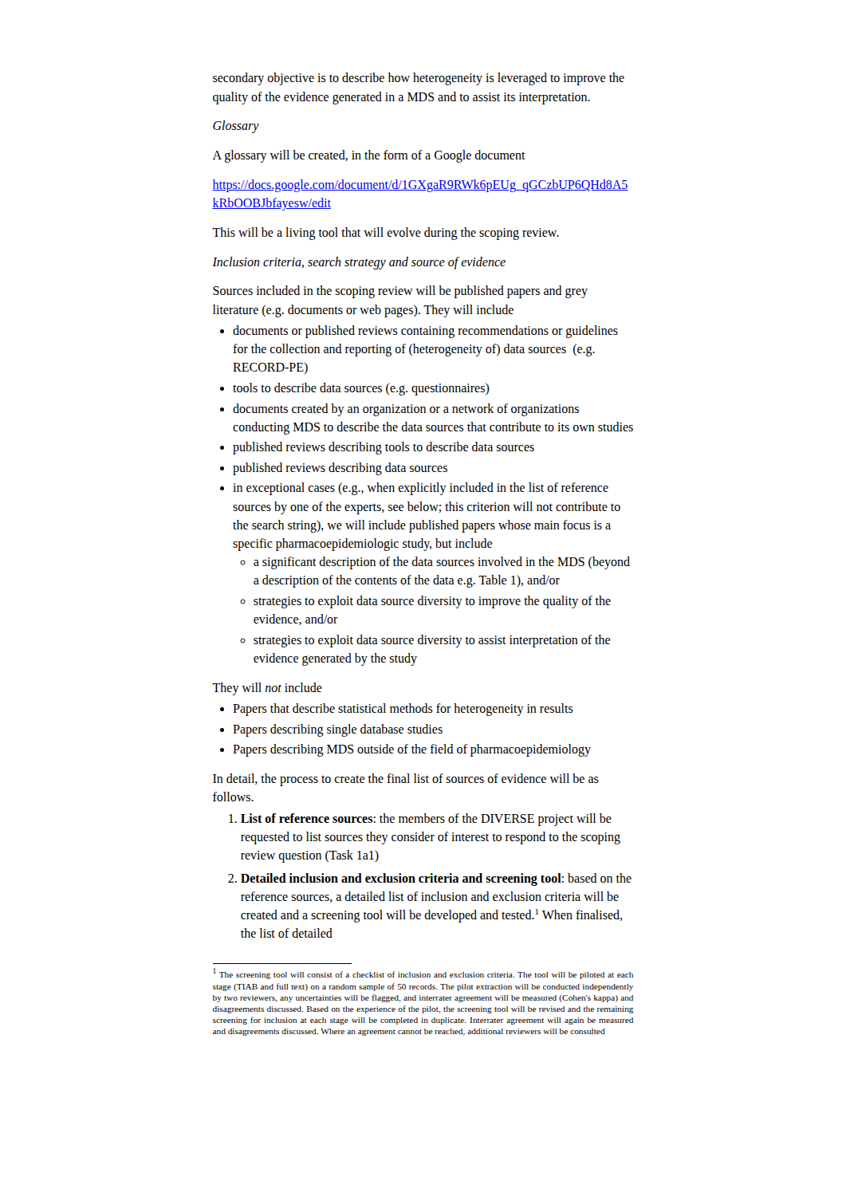secondary objective is to describe how heterogeneity is leveraged to improve the quality of the evidence generated in a MDS and to assist its interpretation.
Glossary
A glossary will be created, in the form of a Google document
https://docs.google.com/document/d/1GXgaR9RWk6pEUg_qGCzbUP6QHd8A5kRbOOBJbfayesw/edit
This will be a living tool that will evolve during the scoping review.
Inclusion criteria, search strategy and source of evidence
Sources included in the scoping review will be published papers and grey literature (e.g. documents or web pages). They will include
documents or published reviews containing recommendations or guidelines for the collection and reporting of (heterogeneity of) data sources (e.g. RECORD-PE)
tools to describe data sources (e.g. questionnaires)
documents created by an organization or a network of organizations conducting MDS to describe the data sources that contribute to its own studies
published reviews describing tools to describe data sources
published reviews describing data sources
in exceptional cases (e.g., when explicitly included in the list of reference sources by one of the experts, see below; this criterion will not contribute to the search string), we will include published papers whose main focus is a specific pharmacoepidemiologic study, but include
a significant description of the data sources involved in the MDS (beyond a description of the contents of the data e.g. Table 1), and/or
strategies to exploit data source diversity to improve the quality of the evidence, and/or
strategies to exploit data source diversity to assist interpretation of the evidence generated by the study
They will not include
Papers that describe statistical methods for heterogeneity in results
Papers describing single database studies
Papers describing MDS outside of the field of pharmacoepidemiology
In detail, the process to create the final list of sources of evidence will be as follows.
List of reference sources: the members of the DIVERSE project will be requested to list sources they consider of interest to respond to the scoping review question (Task 1a1)
Detailed inclusion and exclusion criteria and screening tool: based on the reference sources, a detailed list of inclusion and exclusion criteria will be created and a screening tool will be developed and tested.1 When finalised, the list of detailed
1 The screening tool will consist of a checklist of inclusion and exclusion criteria. The tool will be piloted at each stage (TIAB and full text) on a random sample of 50 records. The pilot extraction will be conducted independently by two reviewers, any uncertainties will be flagged, and interrater agreement will be measured (Cohen's kappa) and disagreements discussed. Based on the experience of the pilot, the screening tool will be revised and the remaining screening for inclusion at each stage will be completed in duplicate. Interrater agreement will again be measured and disagreements discussed. Where an agreement cannot be reached, additional reviewers will be consulted